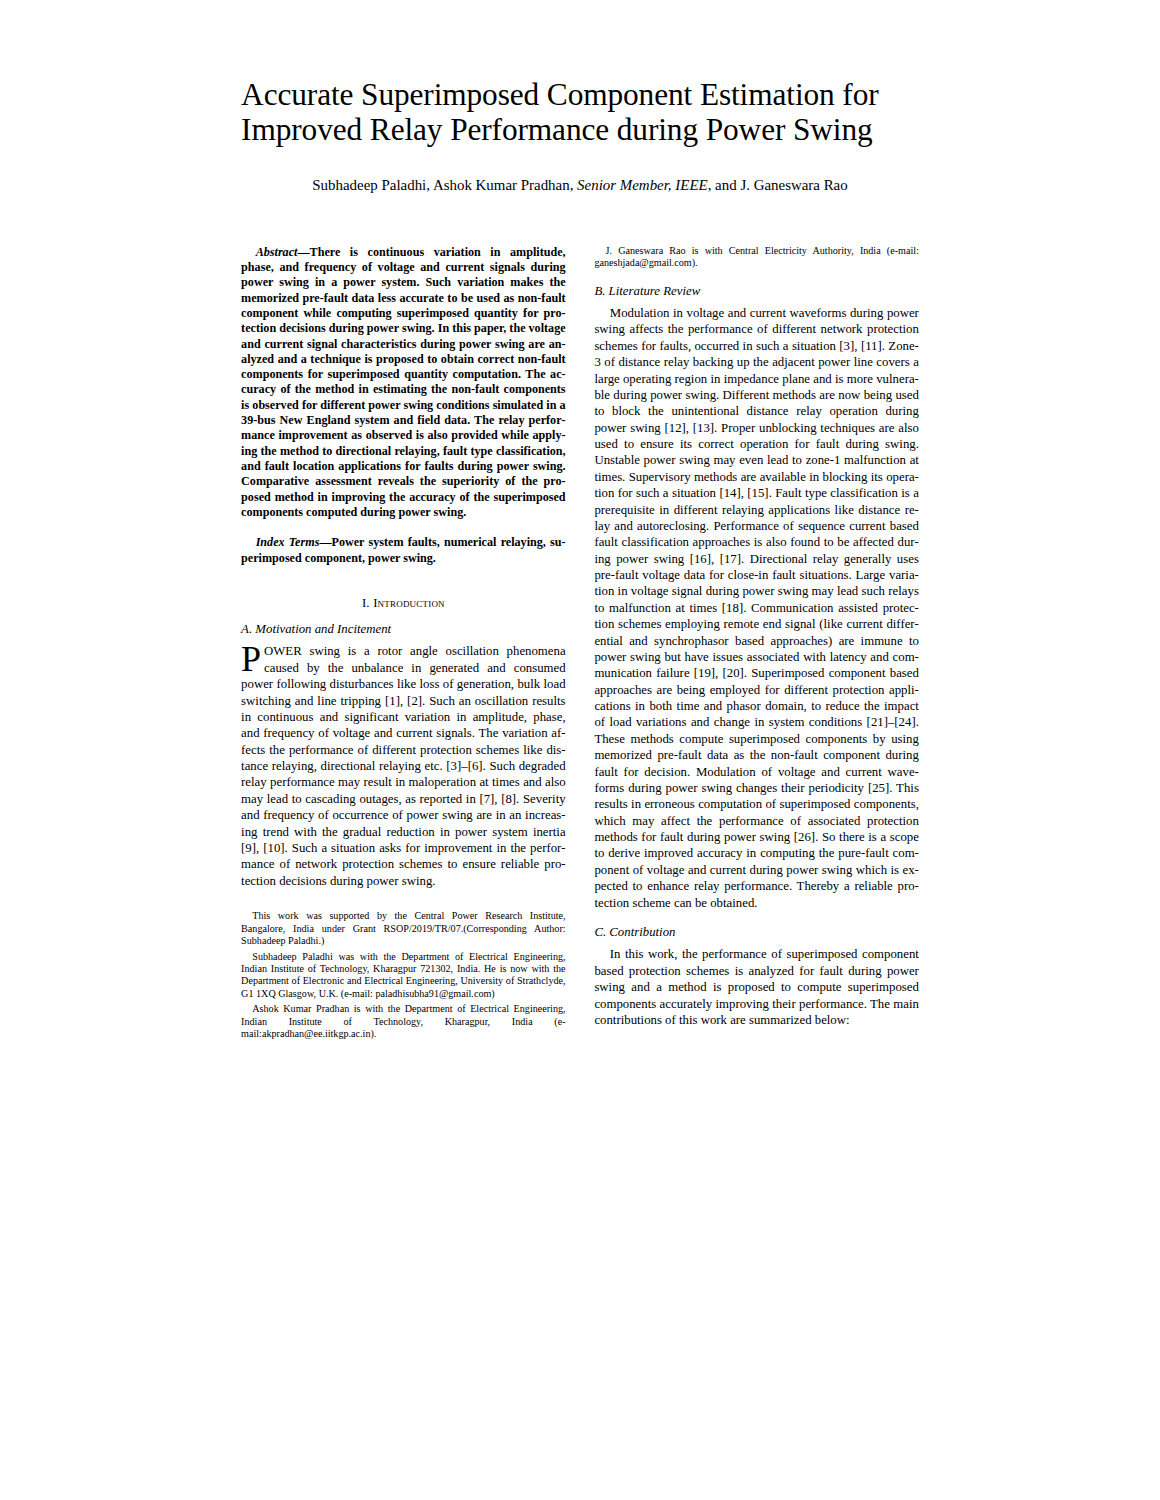Accurate Superimposed Component Estimation for Improved Relay Performance during Power Swing
Subhadeep Paladhi, Ashok Kumar Pradhan, Senior Member, IEEE, and J. Ganeswara Rao
Abstract—There is continuous variation in amplitude, phase, and frequency of voltage and current signals during power swing in a power system. Such variation makes the memorized pre-fault data less accurate to be used as non-fault component while computing superimposed quantity for protection decisions during power swing. In this paper, the voltage and current signal characteristics during power swing are analyzed and a technique is proposed to obtain correct non-fault components for superimposed quantity computation. The accuracy of the method in estimating the non-fault components is observed for different power swing conditions simulated in a 39-bus New England system and field data. The relay performance improvement as observed is also provided while applying the method to directional relaying, fault type classification, and fault location applications for faults during power swing. Comparative assessment reveals the superiority of the proposed method in improving the accuracy of the superimposed components computed during power swing.
Index Terms—Power system faults, numerical relaying, superimposed component, power swing.
I. Introduction
A. Motivation and Incitement
POWER swing is a rotor angle oscillation phenomena caused by the unbalance in generated and consumed power following disturbances like loss of generation, bulk load switching and line tripping [1], [2]. Such an oscillation results in continuous and significant variation in amplitude, phase, and frequency of voltage and current signals. The variation affects the performance of different protection schemes like distance relaying, directional relaying etc. [3]–[6]. Such degraded relay performance may result in maloperation at times and also may lead to cascading outages, as reported in [7], [8]. Severity and frequency of occurrence of power swing are in an increasing trend with the gradual reduction in power system inertia [9], [10]. Such a situation asks for improvement in the performance of network protection schemes to ensure reliable protection decisions during power swing.
This work was supported by the Central Power Research Institute, Bangalore, India under Grant RSOP/2019/TR/07.(Corresponding Author: Subhadeep Paladhi.)
Subhadeep Paladhi was with the Department of Electrical Engineering, Indian Institute of Technology, Kharagpur 721302, India. He is now with the Department of Electronic and Electrical Engineering, University of Strathclyde, G1 1XQ Glasgow, U.K. (e-mail: paladhisubha91@gmail.com)
Ashok Kumar Pradhan is with the Department of Electrical Engineering, Indian Institute of Technology, Kharagpur, India (e-mail:akpradhan@ee.iitkgp.ac.in).
J. Ganeswara Rao is with Central Electricity Authority, India (e-mail: ganeshjada@gmail.com).
B. Literature Review
Modulation in voltage and current waveforms during power swing affects the performance of different network protection schemes for faults, occurred in such a situation [3], [11]. Zone-3 of distance relay backing up the adjacent power line covers a large operating region in impedance plane and is more vulnerable during power swing. Different methods are now being used to block the unintentional distance relay operation during power swing [12], [13]. Proper unblocking techniques are also used to ensure its correct operation for fault during swing. Unstable power swing may even lead to zone-1 malfunction at times. Supervisory methods are available in blocking its operation for such a situation [14], [15]. Fault type classification is a prerequisite in different relaying applications like distance relay and autoreclosing. Performance of sequence current based fault classification approaches is also found to be affected during power swing [16], [17]. Directional relay generally uses pre-fault voltage data for close-in fault situations. Large variation in voltage signal during power swing may lead such relays to malfunction at times [18]. Communication assisted protection schemes employing remote end signal (like current differential and synchrophasor based approaches) are immune to power swing but have issues associated with latency and communication failure [19], [20]. Superimposed component based approaches are being employed for different protection applications in both time and phasor domain, to reduce the impact of load variations and change in system conditions [21]–[24]. These methods compute superimposed components by using memorized pre-fault data as the non-fault component during fault for decision. Modulation of voltage and current waveforms during power swing changes their periodicity [25]. This results in erroneous computation of superimposed components, which may affect the performance of associated protection methods for fault during power swing [26]. So there is a scope to derive improved accuracy in computing the pure-fault component of voltage and current during power swing which is expected to enhance relay performance. Thereby a reliable protection scheme can be obtained.
C. Contribution
In this work, the performance of superimposed component based protection schemes is analyzed for fault during power swing and a method is proposed to compute superimposed components accurately improving their performance. The main contributions of this work are summarized below: